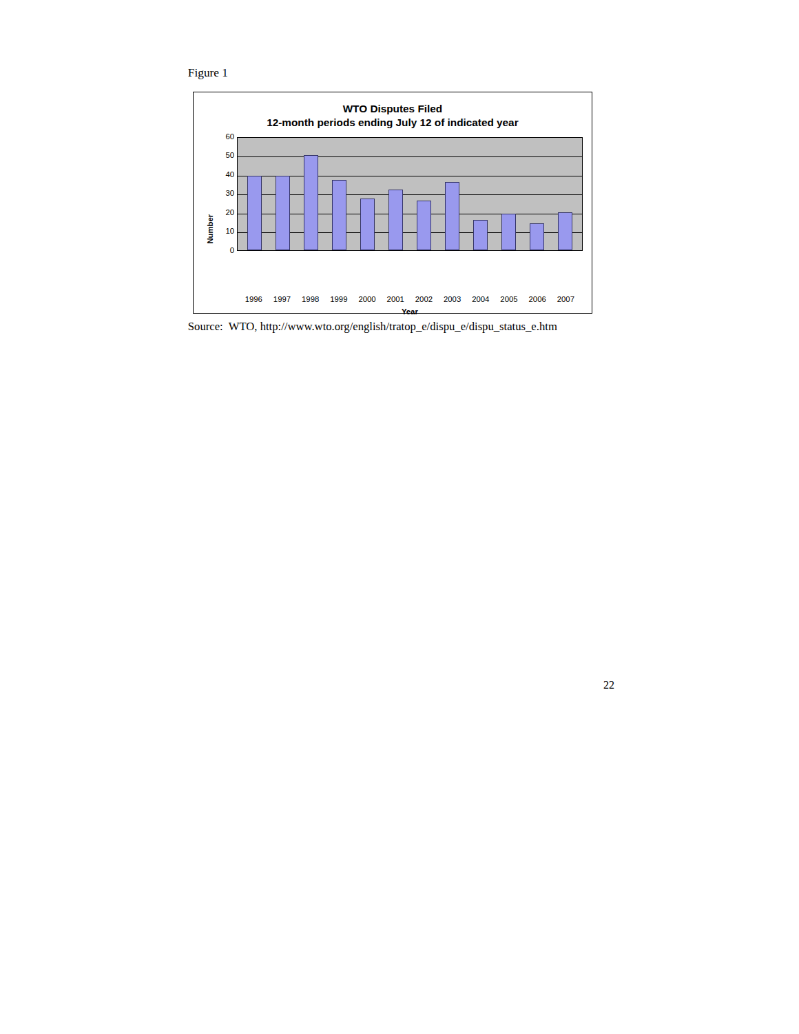Figure 1
WTO Disputes Filed
12-month periods ending July 12 of indicated year
Number
60 50 40 30 20 10 0
1996199719981999 2000200120022003 2004200520062007
Year
Source: WTO, http://www.wto.org/english/tratop_e/dispu_e/dispu_status_e.htm
22